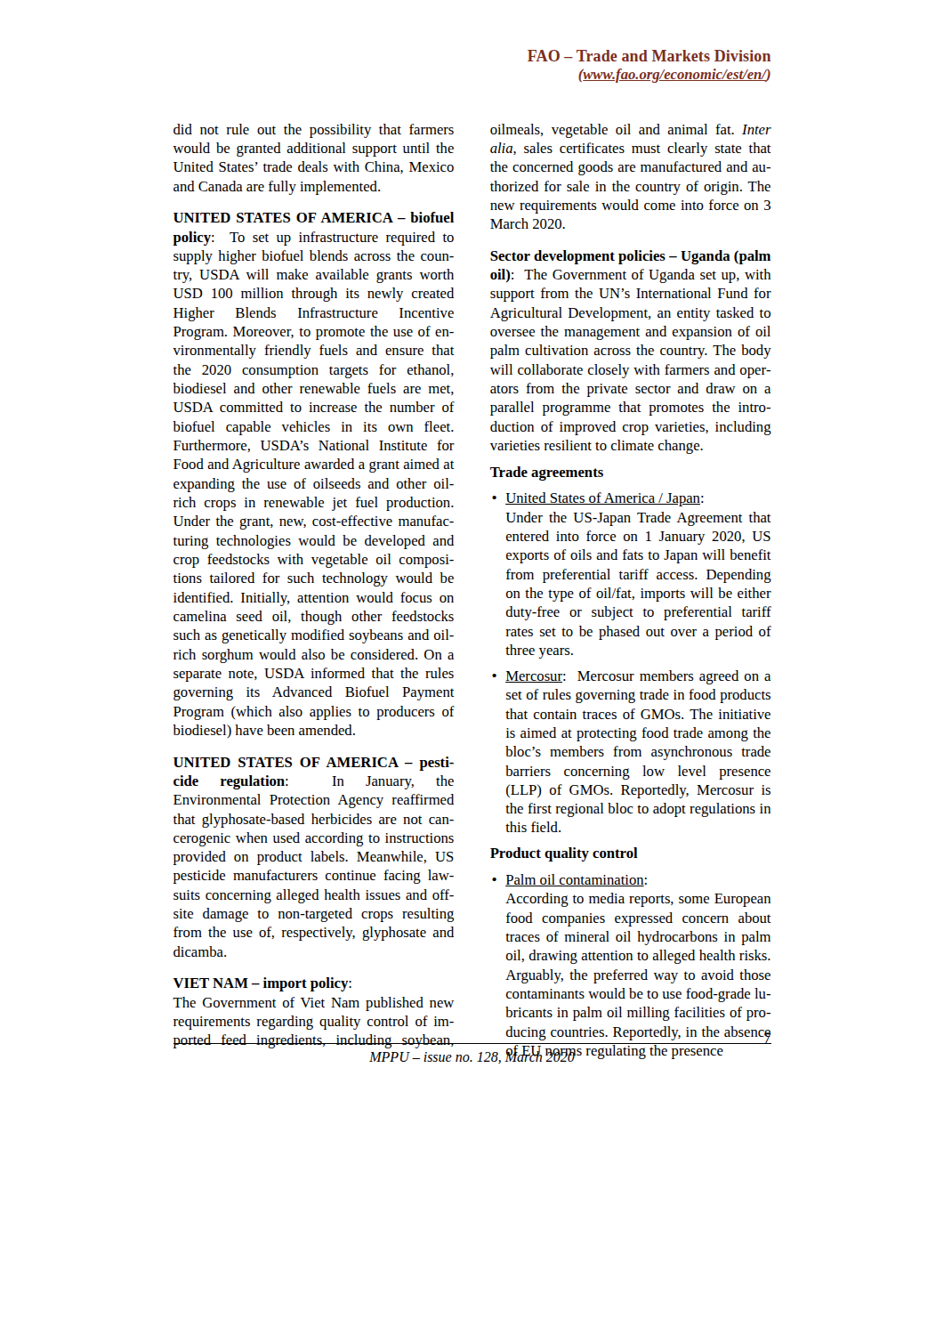FAO – Trade and Markets Division
(www.fao.org/economic/est/en/)
did not rule out the possibility that farmers would be granted additional support until the United States’ trade deals with China, Mexico and Canada are fully implemented.
UNITED STATES OF AMERICA – biofuel policy: To set up infrastructure required to supply higher biofuel blends across the country, USDA will make available grants worth USD 100 million through its newly created Higher Blends Infrastructure Incentive Program. Moreover, to promote the use of environmentally friendly fuels and ensure that the 2020 consumption targets for ethanol, biodiesel and other renewable fuels are met, USDA committed to increase the number of biofuel capable vehicles in its own fleet. Furthermore, USDA’s National Institute for Food and Agriculture awarded a grant aimed at expanding the use of oilseeds and other oil-rich crops in renewable jet fuel production. Under the grant, new, cost-effective manufacturing technologies would be developed and crop feedstocks with vegetable oil compositions tailored for such technology would be identified. Initially, attention would focus on camelina seed oil, though other feedstocks such as genetically modified soybeans and oil-rich sorghum would also be considered. On a separate note, USDA informed that the rules governing its Advanced Biofuel Payment Program (which also applies to producers of biodiesel) have been amended.
UNITED STATES OF AMERICA – pesticide regulation: In January, the Environmental Protection Agency reaffirmed that glyphosate-based herbicides are not cancerogenic when used according to instructions provided on product labels. Meanwhile, US pesticide manufacturers continue facing lawsuits concerning alleged health issues and off-site damage to non-targeted crops resulting from the use of, respectively, glyphosate and dicamba.
VIET NAM – import policy:
The Government of Viet Nam published new requirements regarding quality control of imported feed ingredients, including soybean, oilmeals, vegetable oil and animal fat. Inter alia, sales certificates must clearly state that the concerned goods are manufactured and authorized for sale in the country of origin. The new requirements would come into force on 3 March 2020.
Sector development policies – Uganda (palm oil): The Government of Uganda set up, with support from the UN’s International Fund for Agricultural Development, an entity tasked to oversee the management and expansion of oil palm cultivation across the country. The body will collaborate closely with farmers and operators from the private sector and draw on a parallel programme that promotes the introduction of improved crop varieties, including varieties resilient to climate change.
Trade agreements
United States of America / Japan:
Under the US-Japan Trade Agreement that entered into force on 1 January 2020, US exports of oils and fats to Japan will benefit from preferential tariff access. Depending on the type of oil/fat, imports will be either duty-free or subject to preferential tariff rates set to be phased out over a period of three years.
Mercosur: Mercosur members agreed on a set of rules governing trade in food products that contain traces of GMOs. The initiative is aimed at protecting food trade among the bloc’s members from asynchronous trade barriers concerning low level presence (LLP) of GMOs. Reportedly, Mercosur is the first regional bloc to adopt regulations in this field.
Product quality control
Palm oil contamination:
According to media reports, some European food companies expressed concern about traces of mineral oil hydrocarbons in palm oil, drawing attention to alleged health risks. Arguably, the preferred way to avoid those contaminants would be to use food-grade lubricants in palm oil milling facilities of producing countries. Reportedly, in the absence of EU norms regulating the presence
7 MPPU – issue no. 128, March 2020